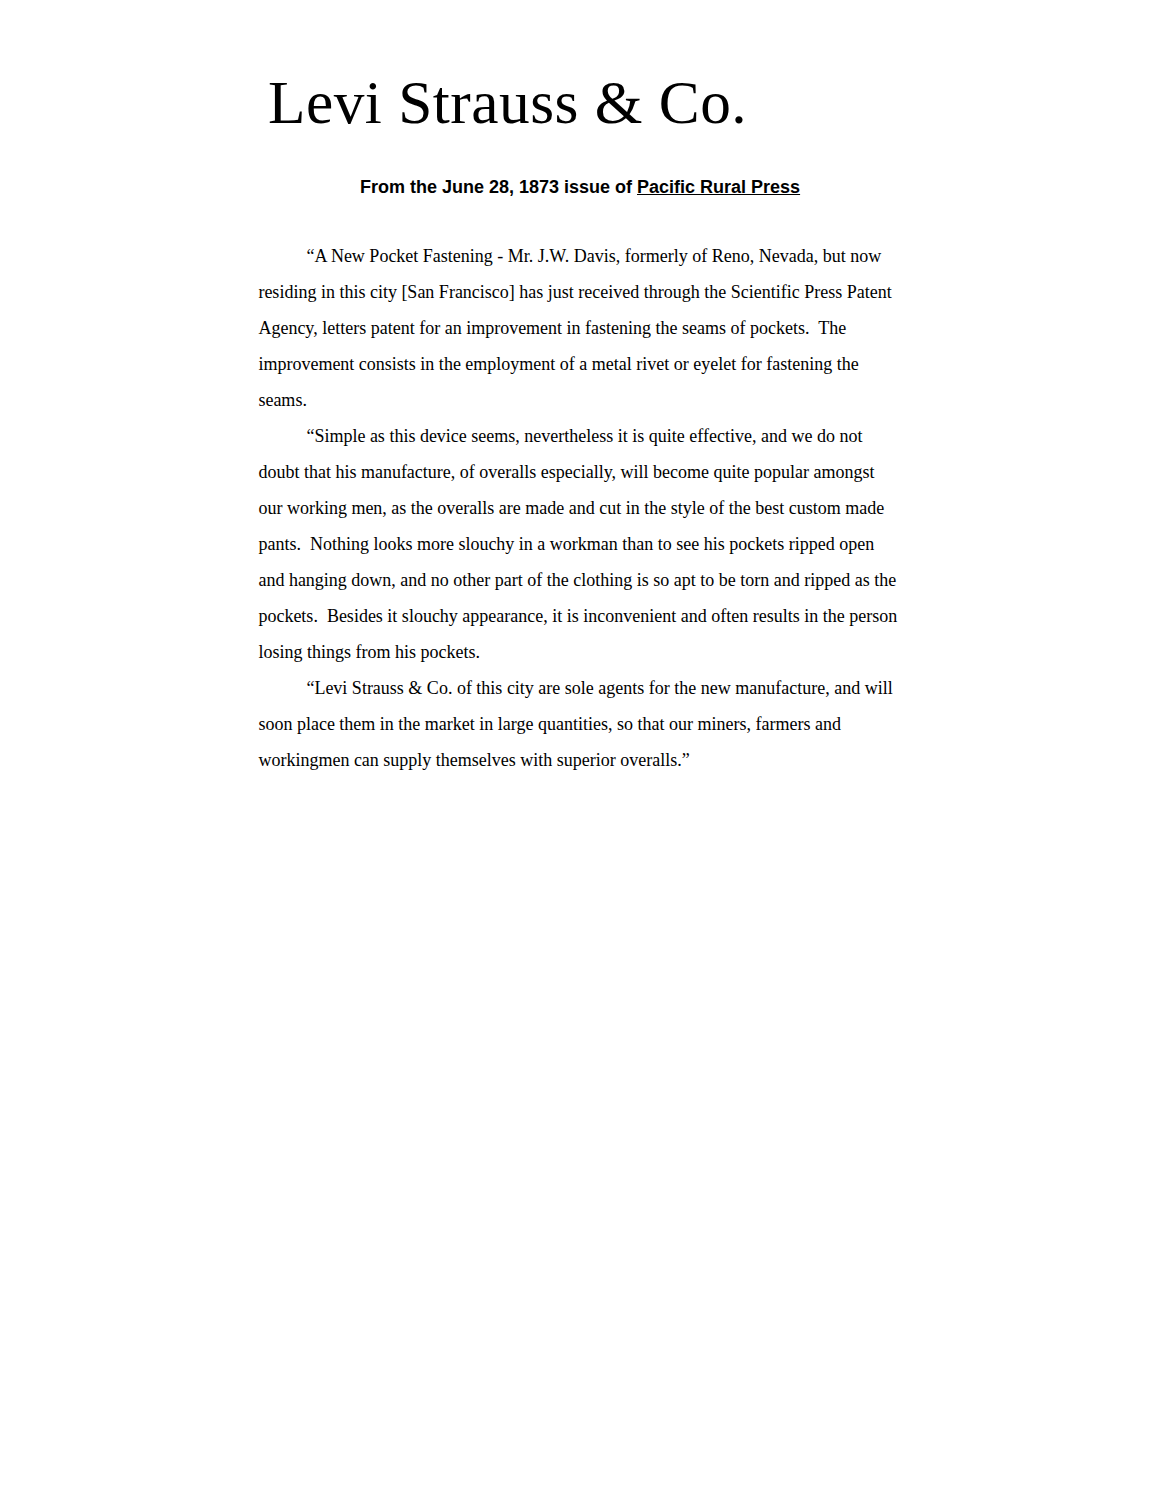Levi Strauss & Co.
From the June 28, 1873 issue of Pacific Rural Press
“A New Pocket Fastening - Mr. J.W. Davis, formerly of Reno, Nevada, but now residing in this city [San Francisco] has just received through the Scientific Press Patent Agency, letters patent for an improvement in fastening the seams of pockets. The improvement consists in the employment of a metal rivet or eyelet for fastening the seams.
“Simple as this device seems, nevertheless it is quite effective, and we do not doubt that his manufacture, of overalls especially, will become quite popular amongst our working men, as the overalls are made and cut in the style of the best custom made pants. Nothing looks more slouchy in a workman than to see his pockets ripped open and hanging down, and no other part of the clothing is so apt to be torn and ripped as the pockets. Besides it slouchy appearance, it is inconvenient and often results in the person losing things from his pockets.
“Levi Strauss & Co. of this city are sole agents for the new manufacture, and will soon place them in the market in large quantities, so that our miners, farmers and workingmen can supply themselves with superior overalls.”